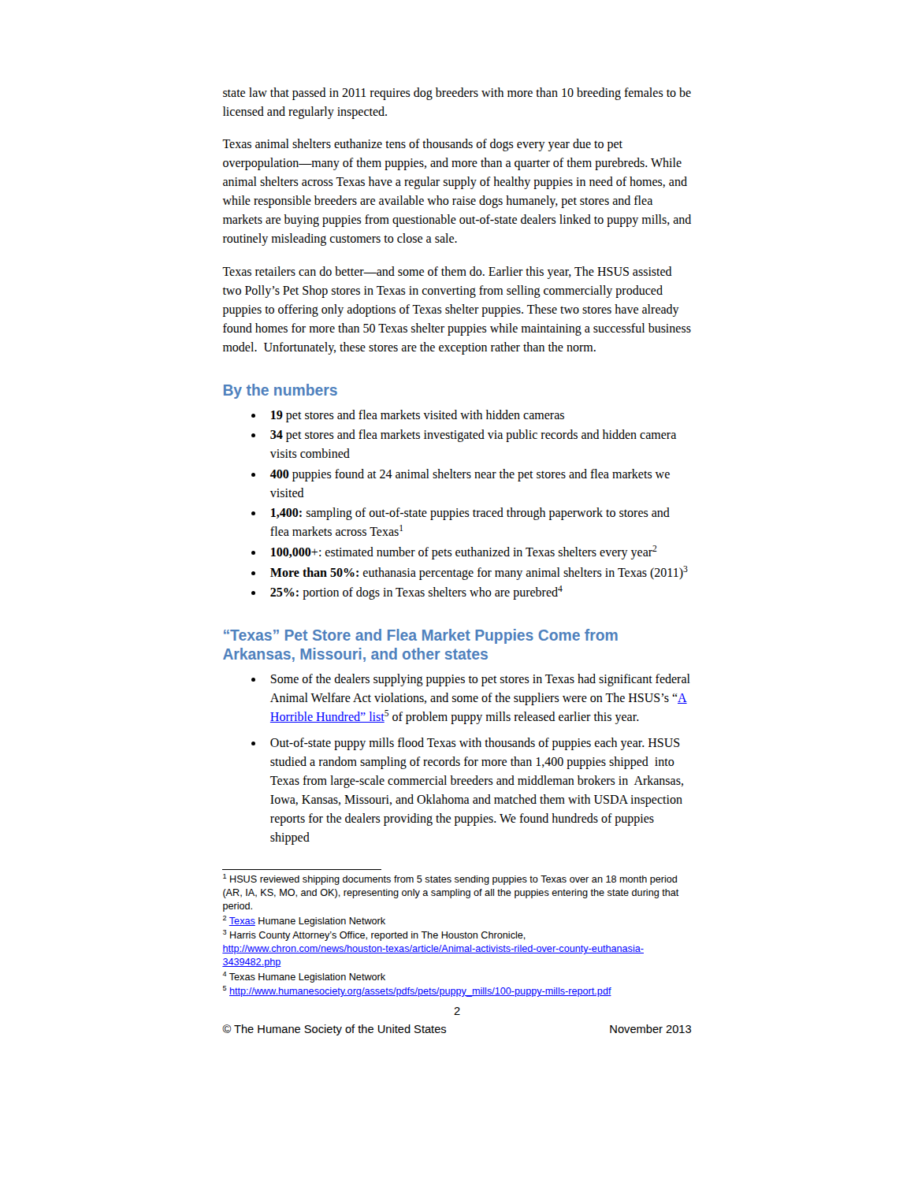state law that passed in 2011 requires dog breeders with more than 10 breeding females to be licensed and regularly inspected.
Texas animal shelters euthanize tens of thousands of dogs every year due to pet overpopulation—many of them puppies, and more than a quarter of them purebreds. While animal shelters across Texas have a regular supply of healthy puppies in need of homes, and while responsible breeders are available who raise dogs humanely, pet stores and flea markets are buying puppies from questionable out-of-state dealers linked to puppy mills, and routinely misleading customers to close a sale.
Texas retailers can do better—and some of them do. Earlier this year, The HSUS assisted two Polly’s Pet Shop stores in Texas in converting from selling commercially produced puppies to offering only adoptions of Texas shelter puppies. These two stores have already found homes for more than 50 Texas shelter puppies while maintaining a successful business model. Unfortunately, these stores are the exception rather than the norm.
By the numbers
19 pet stores and flea markets visited with hidden cameras
34 pet stores and flea markets investigated via public records and hidden camera visits combined
400 puppies found at 24 animal shelters near the pet stores and flea markets we visited
1,400: sampling of out-of-state puppies traced through paperwork to stores and flea markets across Texas1
100,000+: estimated number of pets euthanized in Texas shelters every year2
More than 50%: euthanasia percentage for many animal shelters in Texas (2011)3
25%: portion of dogs in Texas shelters who are purebred4
“Texas” Pet Store and Flea Market Puppies Come from Arkansas, Missouri, and other states
Some of the dealers supplying puppies to pet stores in Texas had significant federal Animal Welfare Act violations, and some of the suppliers were on The HSUS’s “A Horrible Hundred” list5 of problem puppy mills released earlier this year.
Out-of-state puppy mills flood Texas with thousands of puppies each year. HSUS studied a random sampling of records for more than 1,400 puppies shipped into Texas from large-scale commercial breeders and middleman brokers in Arkansas, Iowa, Kansas, Missouri, and Oklahoma and matched them with USDA inspection reports for the dealers providing the puppies. We found hundreds of puppies shipped
1 HSUS reviewed shipping documents from 5 states sending puppies to Texas over an 18 month period (AR, IA, KS, MO, and OK), representing only a sampling of all the puppies entering the state during that period.
2 Texas Humane Legislation Network
3 Harris County Attorney’s Office, reported in The Houston Chronicle, http://www.chron.com/news/houston-texas/article/Animal-activists-riled-over-county-euthanasia-3439482.php
4 Texas Humane Legislation Network
5 http://www.humanesociety.org/assets/pdfs/pets/puppy_mills/100-puppy-mills-report.pdf
2
© The Humane Society of the United States November 2013